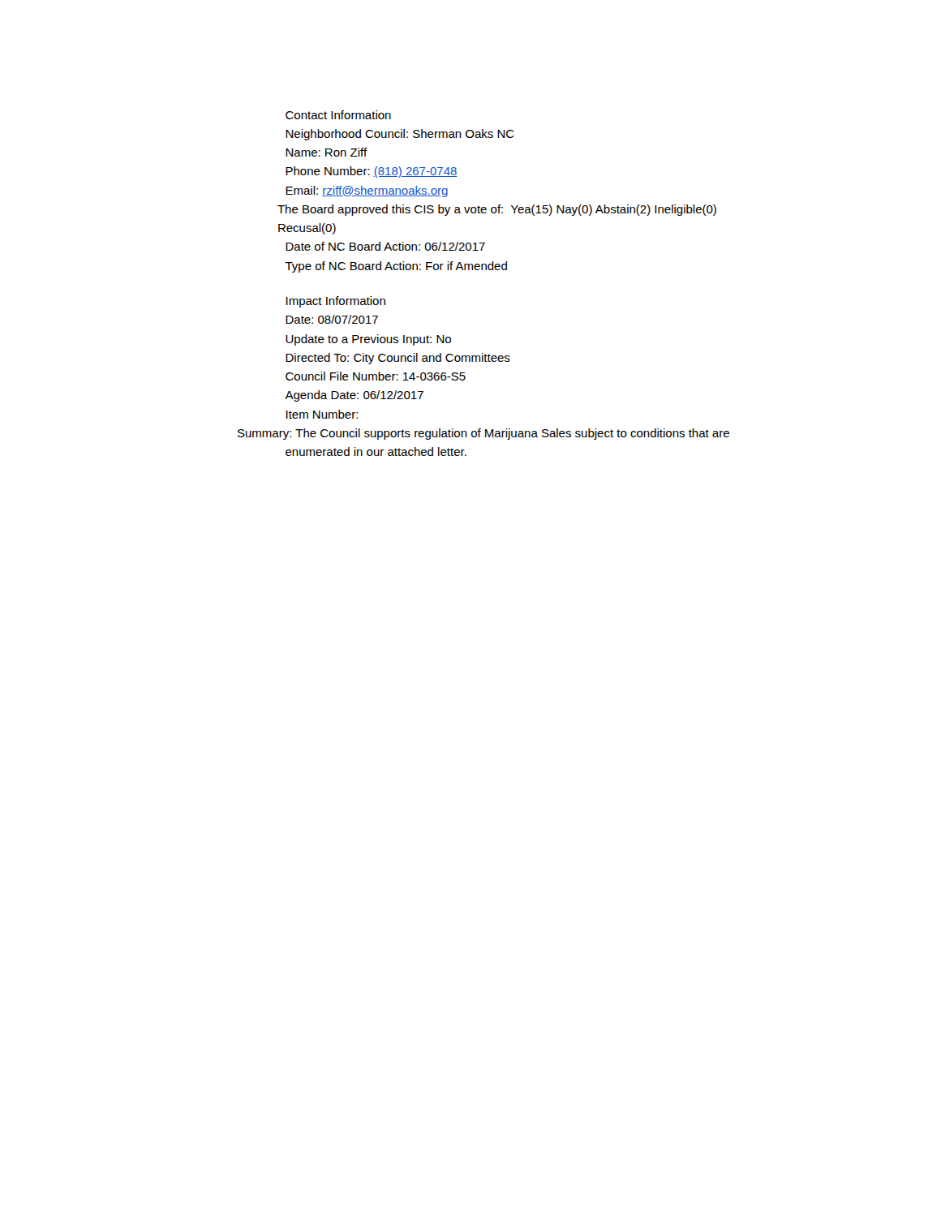Contact Information
Neighborhood Council: Sherman Oaks NC
Name: Ron Ziff
Phone Number: (818) 267-0748
Email: rziff@shermanoaks.org
The Board approved this CIS by a vote of: Yea(15) Nay(0) Abstain(2) Ineligible(0) Recusal(0)
Date of NC Board Action: 06/12/2017
Type of NC Board Action: For if Amended
Impact Information
Date: 08/07/2017
Update to a Previous Input: No
Directed To: City Council and Committees
Council File Number: 14-0366-S5
Agenda Date: 06/12/2017
Item Number:
Summary: The Council supports regulation of Marijuana Sales subject to conditions that are enumerated in our attached letter.